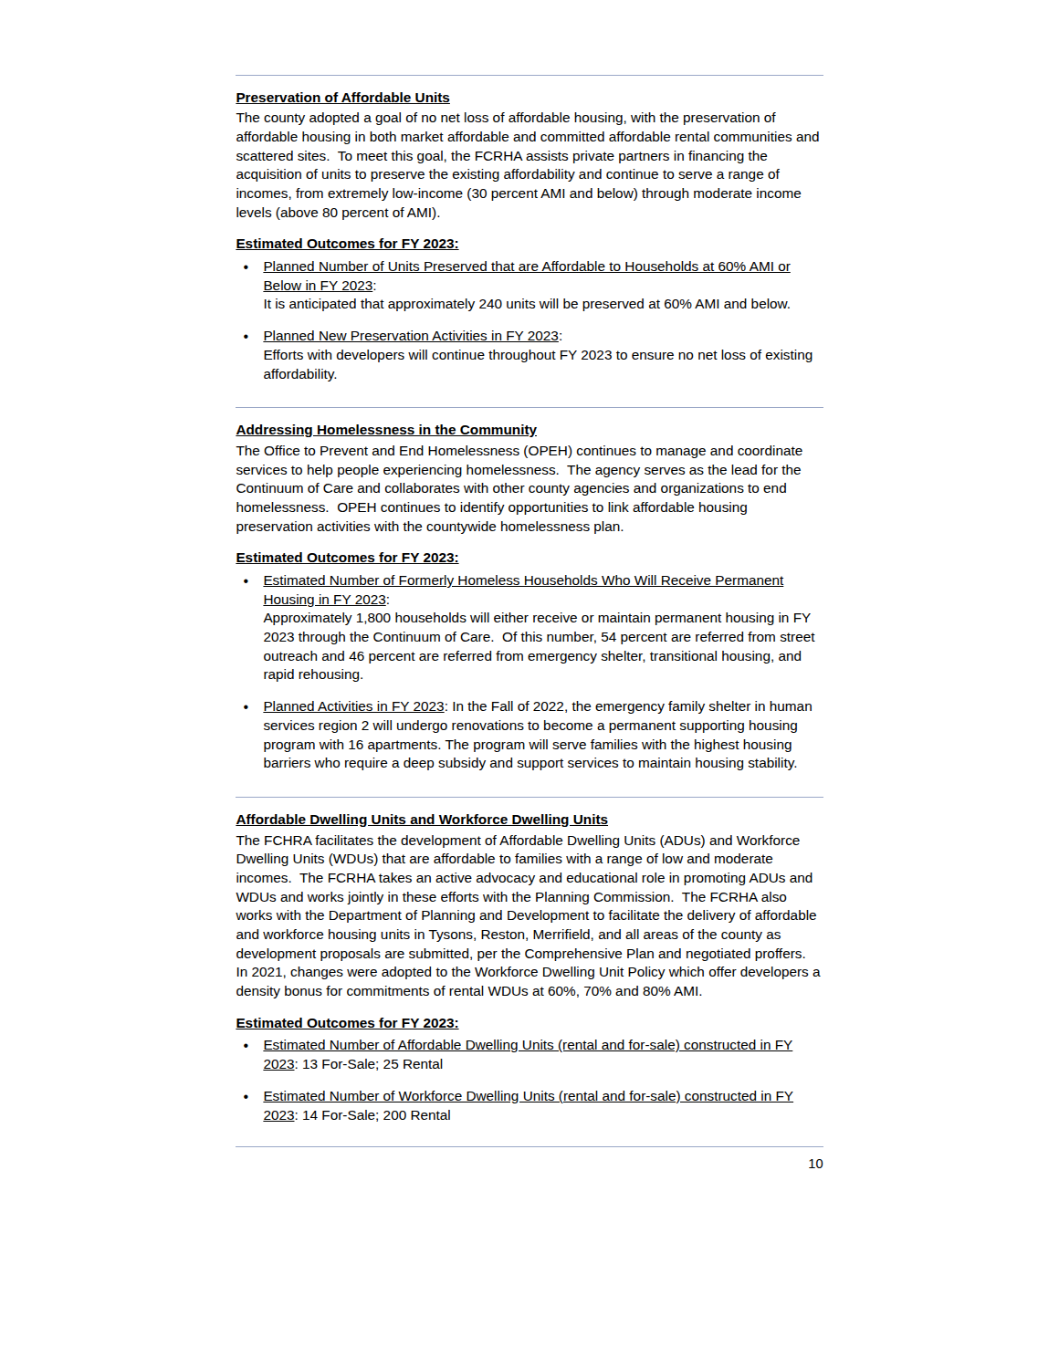Preservation of Affordable Units
The county adopted a goal of no net loss of affordable housing, with the preservation of affordable housing in both market affordable and committed affordable rental communities and scattered sites. To meet this goal, the FCRHA assists private partners in financing the acquisition of units to preserve the existing affordability and continue to serve a range of incomes, from extremely low-income (30 percent AMI and below) through moderate income levels (above 80 percent of AMI).
Estimated Outcomes for FY 2023:
Planned Number of Units Preserved that are Affordable to Households at 60% AMI or Below in FY 2023:
It is anticipated that approximately 240 units will be preserved at 60% AMI and below.
Planned New Preservation Activities in FY 2023:
Efforts with developers will continue throughout FY 2023 to ensure no net loss of existing affordability.
Addressing Homelessness in the Community
The Office to Prevent and End Homelessness (OPEH) continues to manage and coordinate services to help people experiencing homelessness. The agency serves as the lead for the Continuum of Care and collaborates with other county agencies and organizations to end homelessness. OPEH continues to identify opportunities to link affordable housing preservation activities with the countywide homelessness plan.
Estimated Outcomes for FY 2023:
Estimated Number of Formerly Homeless Households Who Will Receive Permanent Housing in FY 2023:
Approximately 1,800 households will either receive or maintain permanent housing in FY 2023 through the Continuum of Care. Of this number, 54 percent are referred from street outreach and 46 percent are referred from emergency shelter, transitional housing, and rapid rehousing.
Planned Activities in FY 2023: In the Fall of 2022, the emergency family shelter in human services region 2 will undergo renovations to become a permanent supporting housing program with 16 apartments. The program will serve families with the highest housing barriers who require a deep subsidy and support services to maintain housing stability.
Affordable Dwelling Units and Workforce Dwelling Units
The FCHRA facilitates the development of Affordable Dwelling Units (ADUs) and Workforce Dwelling Units (WDUs) that are affordable to families with a range of low and moderate incomes. The FCRHA takes an active advocacy and educational role in promoting ADUs and WDUs and works jointly in these efforts with the Planning Commission. The FCRHA also works with the Department of Planning and Development to facilitate the delivery of affordable and workforce housing units in Tysons, Reston, Merrifield, and all areas of the county as development proposals are submitted, per the Comprehensive Plan and negotiated proffers. In 2021, changes were adopted to the Workforce Dwelling Unit Policy which offer developers a density bonus for commitments of rental WDUs at 60%, 70% and 80% AMI.
Estimated Outcomes for FY 2023:
Estimated Number of Affordable Dwelling Units (rental and for-sale) constructed in FY 2023: 13 For-Sale; 25 Rental
Estimated Number of Workforce Dwelling Units (rental and for-sale) constructed in FY 2023: 14 For-Sale; 200 Rental
10